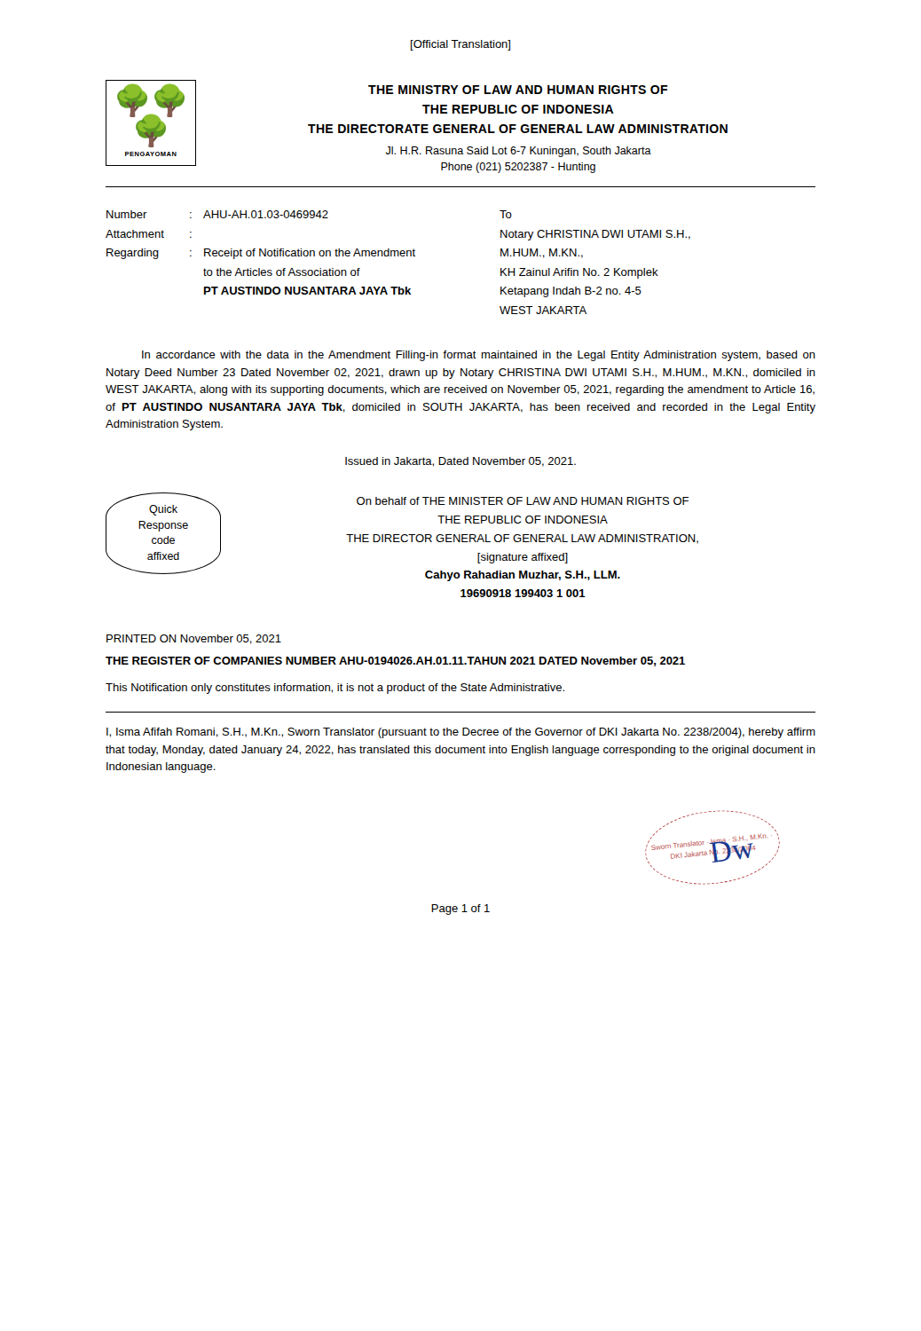[Official Translation]
🌳🌳🌳
PENGAYOMAN
THE MINISTRY OF LAW AND HUMAN RIGHTS OF
THE REPUBLIC OF INDONESIA
THE DIRECTORATE GENERAL OF GENERAL LAW ADMINISTRATION
Jl. H.R. Rasuna Said Lot 6-7 Kuningan, South Jakarta
Phone (021) 5202387 - Hunting
| Number | : | AHU-AH.01.03-0469942 | To |
| Attachment | : | | Notary CHRISTINA DWI UTAMI S.H., |
| Regarding | : | Receipt of Notification on the Amendment | M.HUM., M.KN., |
| | | to the Articles of Association of | KH Zainul Arifin No. 2 Komplek |
| | | PT AUSTINDO NUSANTARA JAYA Tbk | Ketapang Indah B-2 no. 4-5 |
| | | | WEST JAKARTA |
In accordance with the data in the Amendment Filling-in format maintained in the Legal Entity Administration system, based on Notary Deed Number 23 Dated November 02, 2021, drawn up by Notary CHRISTINA DWI UTAMI S.H., M.HUM., M.KN., domiciled in WEST JAKARTA, along with its supporting documents, which are received on November 05, 2021, regarding the amendment to Article 16, of PT AUSTINDO NUSANTARA JAYA Tbk, domiciled in SOUTH JAKARTA, has been received and recorded in the Legal Entity Administration System.
Issued in Jakarta, Dated November 05, 2021.
Quick
Response
code
affixed
On behalf of THE MINISTER OF LAW AND HUMAN RIGHTS OF
THE REPUBLIC OF INDONESIA
THE DIRECTOR GENERAL OF GENERAL LAW ADMINISTRATION,
[signature affixed]
Cahyo Rahadian Muzhar, S.H., LLM.
19690918 199403 1 001
PRINTED ON November 05, 2021
THE REGISTER OF COMPANIES NUMBER AHU-0194026.AH.01.11.TAHUN 2021 DATED November 05, 2021
This Notification only constitutes information, it is not a product of the State Administrative.
I, Isma Afifah Romani, S.H., M.Kn., Sworn Translator (pursuant to the Decree of the Governor of DKI Jakarta No. 2238/2004), hereby affirm that today, Monday, dated January 24, 2022, has translated this document into English language corresponding to the original document in Indonesian language.
Sworn Translator · Isma · S.H., M.Kn. · DKI Jakarta No. 2238/2004
Dw
Page 1 of 1